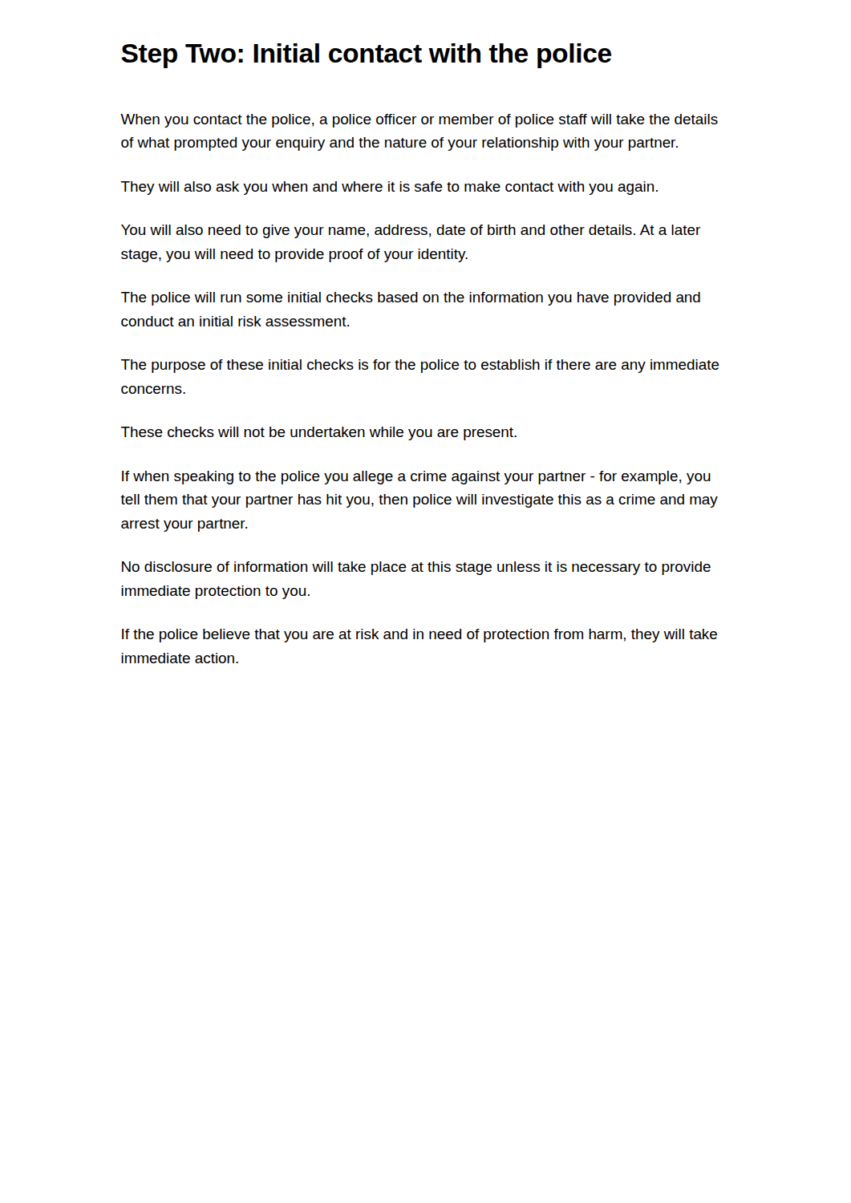Step Two: Initial contact with the police
When you contact the police, a police officer or member of police staff will take the details of what prompted your enquiry and the nature of your relationship with your partner.
They will also ask you when and where it is safe to make contact with you again.
You will also need to give your name, address, date of birth and other details. At a later stage, you will need to provide proof of your identity.
The police will run some initial checks based on the information you have provided and conduct an initial risk assessment.
The purpose of these initial checks is for the police to establish if there are any immediate concerns.
These checks will not be undertaken while you are present.
If when speaking to the police you allege a crime against your partner - for example, you tell them that your partner has hit you, then police will investigate this as a crime and may arrest your partner.
No disclosure of information will take place at this stage unless it is necessary to provide immediate protection to you.
If the police believe that you are at risk and in need of protection from harm, they will take immediate action.